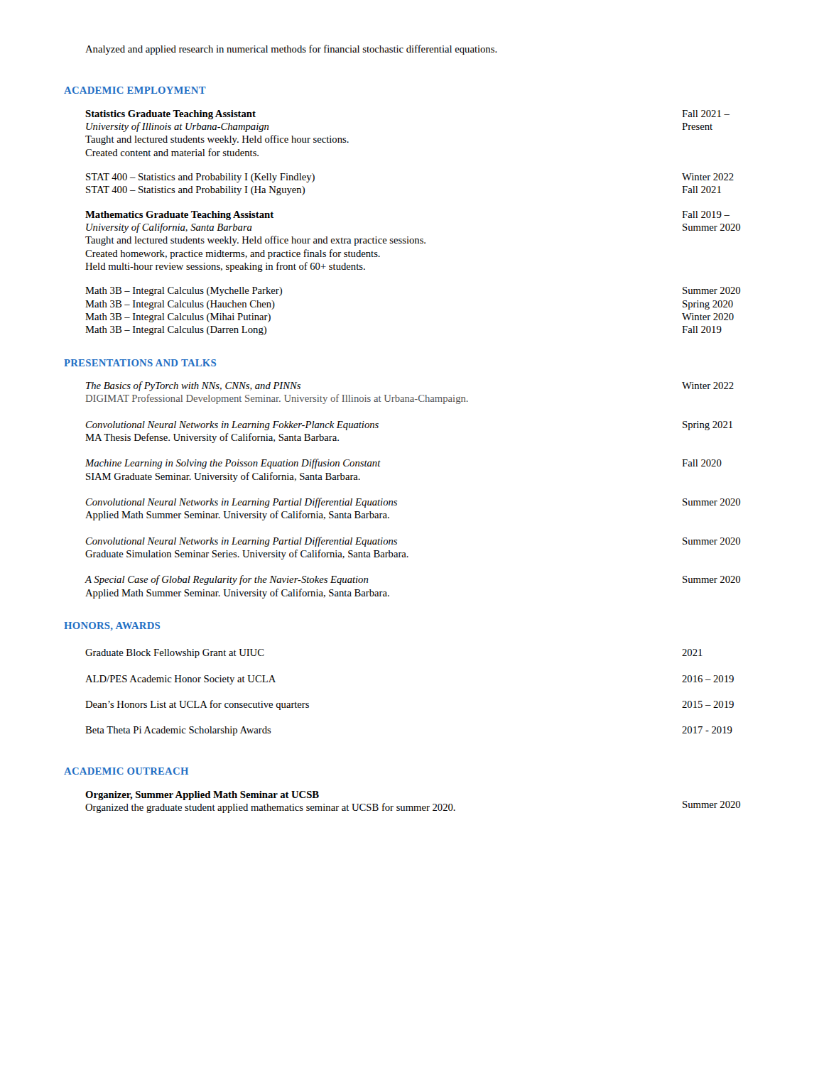Analyzed and applied research in numerical methods for financial stochastic differential equations.
ACADEMIC EMPLOYMENT
Fall 2021 –
Present
Statistics Graduate Teaching Assistant
University of Illinois at Urbana-Champaign
Taught and lectured students weekly. Held office hour sections.
Created content and material for students.
| STAT 400 – Statistics and Probability I (Kelly Findley) | Winter 2022 |
| STAT 400 – Statistics and Probability I (Ha Nguyen) | Fall 2021 |
Fall 2019 –
Summer 2020
Mathematics Graduate Teaching Assistant
University of California, Santa Barbara
Taught and lectured students weekly. Held office hour and extra practice sessions.
Created homework, practice midterms, and practice finals for students.
Held multi-hour review sessions, speaking in front of 60+ students.
| Math 3B – Integral Calculus (Mychelle Parker) | Summer 2020 |
| Math 3B – Integral Calculus (Hauchen Chen) | Spring 2020 |
| Math 3B – Integral Calculus (Mihai Putinar) | Winter 2020 |
| Math 3B – Integral Calculus (Darren Long) | Fall 2019 |
PRESENTATIONS AND TALKS
Winter 2022
The Basics of PyTorch with NNs, CNNs, and PINNs
DIGIMAT Professional Development Seminar. University of Illinois at Urbana-Champaign.
Spring 2021
Convolutional Neural Networks in Learning Fokker-Planck Equations
MA Thesis Defense. University of California, Santa Barbara.
Fall 2020
Machine Learning in Solving the Poisson Equation Diffusion Constant
SIAM Graduate Seminar. University of California, Santa Barbara.
Summer 2020
Convolutional Neural Networks in Learning Partial Differential Equations
Applied Math Summer Seminar. University of California, Santa Barbara.
Summer 2020
Convolutional Neural Networks in Learning Partial Differential Equations
Graduate Simulation Seminar Series. University of California, Santa Barbara.
Summer 2020
A Special Case of Global Regularity for the Navier-Stokes Equation
Applied Math Summer Seminar. University of California, Santa Barbara.
HONORS, AWARDS
| Graduate Block Fellowship Grant at UIUC | 2021 |
| ALD/PES Academic Honor Society at UCLA | 2016 – 2019 |
| Dean’s Honors List at UCLA for consecutive quarters | 2015 – 2019 |
| Beta Theta Pi Academic Scholarship Awards | 2017 - 2019 |
ACADEMIC OUTREACH
Summer 2020
Organizer, Summer Applied Math Seminar at UCSB
Organized the graduate student applied mathematics seminar at UCSB for summer 2020.